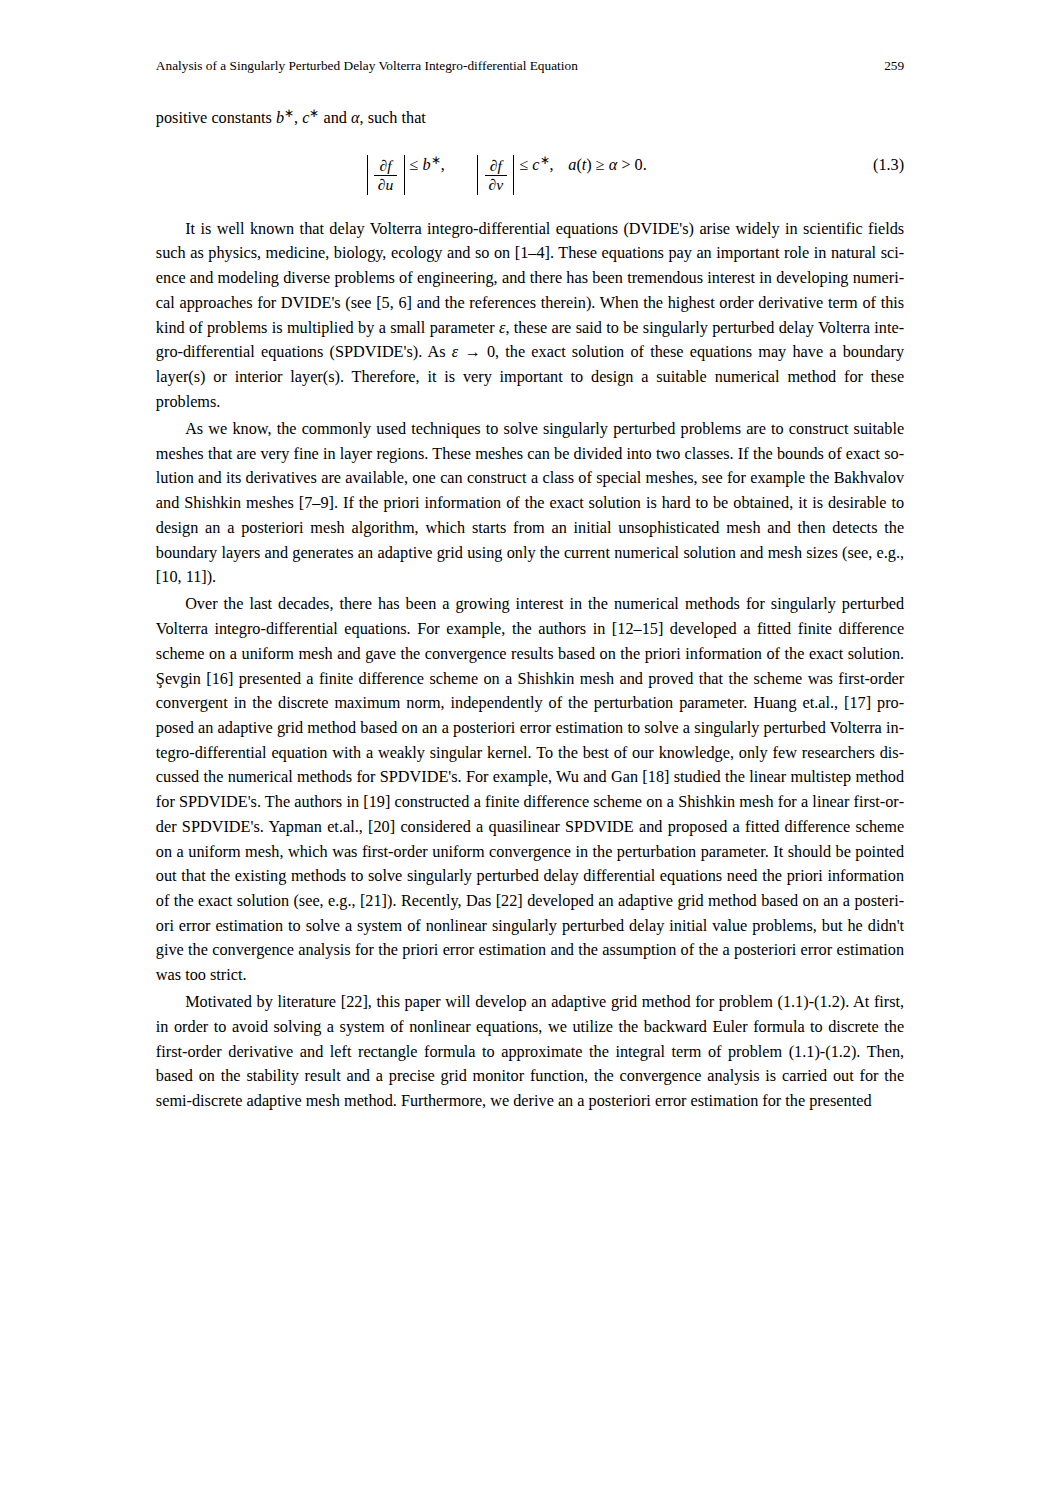Analysis of a Singularly Perturbed Delay Volterra Integro-differential Equation
259
positive constants b∗, c∗ and α, such that
∂f∂u ≤ b∗, ∂f∂v ≤ c∗, a(t) ≥ α > 0.
(1.3)
It is well known that delay Volterra integro-differential equations (DVIDE's) arise widely in scientific fields such as physics, medicine, biology, ecology and so on [1–4]. These equations pay an important role in natural science and modeling diverse problems of engineering, and there has been tremendous interest in developing numerical approaches for DVIDE's (see [5, 6] and the references therein). When the highest order derivative term of this kind of problems is multiplied by a small parameter ε, these are said to be singularly perturbed delay Volterra integro-differential equations (SPDVIDE's). As ε → 0, the exact solution of these equations may have a boundary layer(s) or interior layer(s). Therefore, it is very important to design a suitable numerical method for these problems.
As we know, the commonly used techniques to solve singularly perturbed problems are to construct suitable meshes that are very fine in layer regions. These meshes can be divided into two classes. If the bounds of exact solution and its derivatives are available, one can construct a class of special meshes, see for example the Bakhvalov and Shishkin meshes [7–9]. If the priori information of the exact solution is hard to be obtained, it is desirable to design an a posteriori mesh algorithm, which starts from an initial unsophisticated mesh and then detects the boundary layers and generates an adaptive grid using only the current numerical solution and mesh sizes (see, e.g., [10, 11]).
Over the last decades, there has been a growing interest in the numerical methods for singularly perturbed Volterra integro-differential equations. For example, the authors in [12–15] developed a fitted finite difference scheme on a uniform mesh and gave the convergence results based on the priori information of the exact solution. Şevgin [16] presented a finite difference scheme on a Shishkin mesh and proved that the scheme was first-order convergent in the discrete maximum norm, independently of the perturbation parameter. Huang et.al., [17] proposed an adaptive grid method based on an a posteriori error estimation to solve a singularly perturbed Volterra integro-differential equation with a weakly singular kernel. To the best of our knowledge, only few researchers discussed the numerical methods for SPDVIDE's. For example, Wu and Gan [18] studied the linear multistep method for SPDVIDE's. The authors in [19] constructed a finite difference scheme on a Shishkin mesh for a linear first-order SPDVIDE's. Yapman et.al., [20] considered a quasilinear SPDVIDE and proposed a fitted difference scheme on a uniform mesh, which was first-order uniform convergence in the perturbation parameter. It should be pointed out that the existing methods to solve singularly perturbed delay differential equations need the priori information of the exact solution (see, e.g., [21]). Recently, Das [22] developed an adaptive grid method based on an a posteriori error estimation to solve a system of nonlinear singularly perturbed delay initial value problems, but he didn't give the convergence analysis for the priori error estimation and the assumption of the a posteriori error estimation was too strict.
Motivated by literature [22], this paper will develop an adaptive grid method for problem (1.1)-(1.2). At first, in order to avoid solving a system of nonlinear equations, we utilize the backward Euler formula to discrete the first-order derivative and left rectangle formula to approximate the integral term of problem (1.1)-(1.2). Then, based on the stability result and a precise grid monitor function, the convergence analysis is carried out for the semi-discrete adaptive mesh method. Furthermore, we derive an a posteriori error estimation for the presented